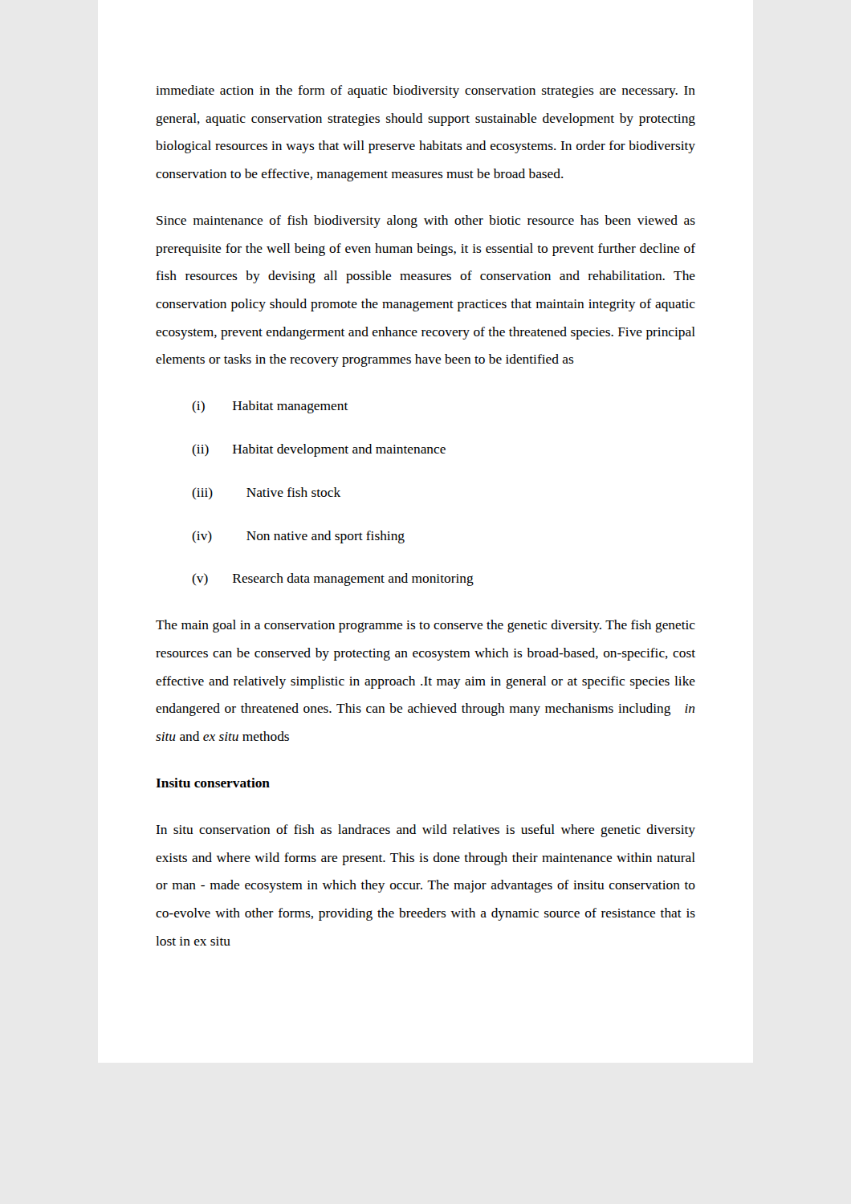immediate action in the form of aquatic biodiversity conservation strategies are necessary. In general, aquatic conservation strategies should support sustainable development by protecting biological resources in ways that will preserve habitats and ecosystems. In order for biodiversity conservation to be effective, management measures must be broad based.
Since maintenance of fish biodiversity along with other biotic resource has been viewed as prerequisite for the well being of even human beings, it is essential to prevent further decline of fish resources by devising all possible measures of conservation and rehabilitation. The conservation policy should promote the management practices that maintain integrity of aquatic ecosystem, prevent endangerment and enhance recovery of the threatened species. Five principal elements or tasks in the recovery programmes have been to be identified as
(i) Habitat management
(ii) Habitat development and maintenance
(iii) Native fish stock
(iv) Non native and sport fishing
(v) Research data management and monitoring
The main goal in a conservation programme is to conserve the genetic diversity. The fish genetic resources can be conserved by protecting an ecosystem which is broad-based, on-specific, cost effective and relatively simplistic in approach .It may aim in general or at specific species like endangered or threatened ones. This can be achieved through many mechanisms including in situ and ex situ methods
Insitu conservation
In situ conservation of fish as landraces and wild relatives is useful where genetic diversity exists and where wild forms are present. This is done through their maintenance within natural or man - made ecosystem in which they occur. The major advantages of insitu conservation to co-evolve with other forms, providing the breeders with a dynamic source of resistance that is lost in ex situ